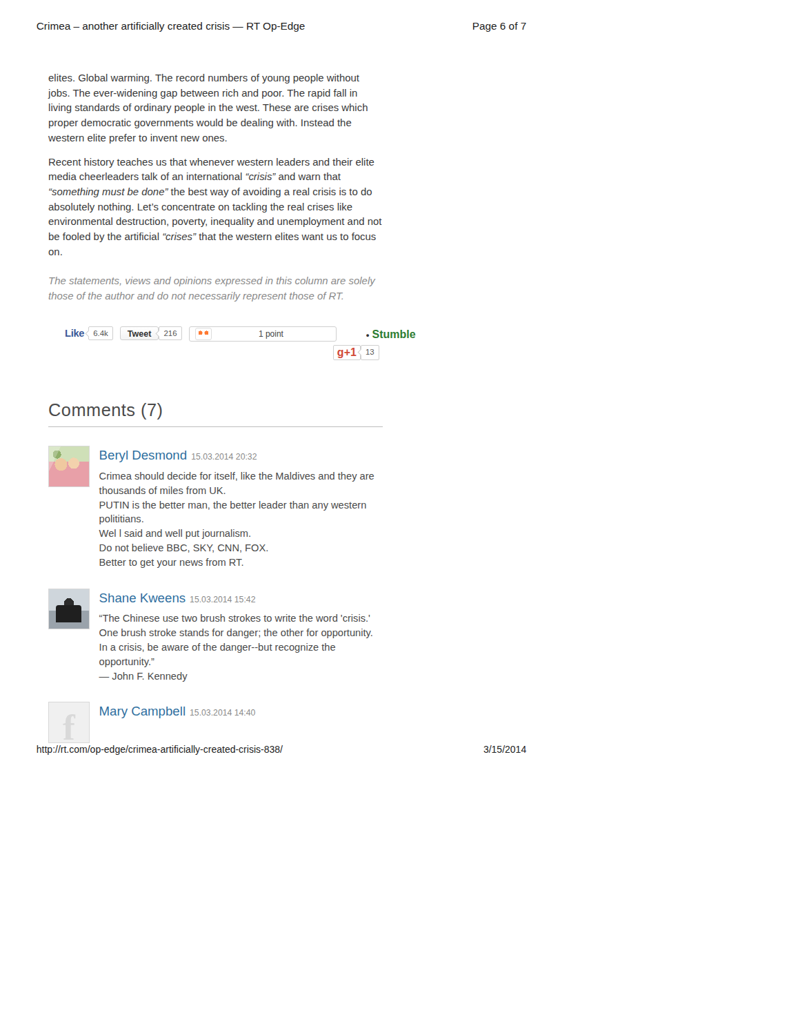Crimea – another artificially created crisis — RT Op-Edge
Page 6 of 7
elites. Global warming. The record numbers of young people without jobs. The ever-widening gap between rich and poor. The rapid fall in living standards of ordinary people in the west. These are crises which proper democratic governments would be dealing with. Instead the western elite prefer to invent new ones.
Recent history teaches us that whenever western leaders and their elite media cheerleaders talk of an international “crisis” and warn that “something must be done” the best way of avoiding a real crisis is to do absolutely nothing. Let’s concentrate on tackling the real crises like environmental destruction, poverty, inequality and unemployment and not be fooled by the artificial “crises” that the western elites want us to focus on.
The statements, views and opinions expressed in this column are solely those of the author and do not necessarily represent those of RT.
Like 6.4k Tweet 216 1 point g+113 •Stumble
Comments (7)
Beryl Desmond 15.03.2014 20:32
Crimea should decide for itself, like the Maldives and they are thousands of miles from UK.
PUTIN is the better man, the better leader than any western polititians.
Wel l said and well put journalism.
Do not believe BBC, SKY, CNN, FOX.
Better to get your news from RT.
Shane Kweens 15.03.2014 15:42
“The Chinese use two brush strokes to write the word 'crisis.' One brush stroke stands for danger; the other for opportunity. In a crisis, be aware of the danger--but recognize the opportunity.”
― John F. Kennedy
f
Mary Campbell 15.03.2014 14:40
http://rt.com/op-edge/crimea-artificially-created-crisis-838/ 3/15/2014